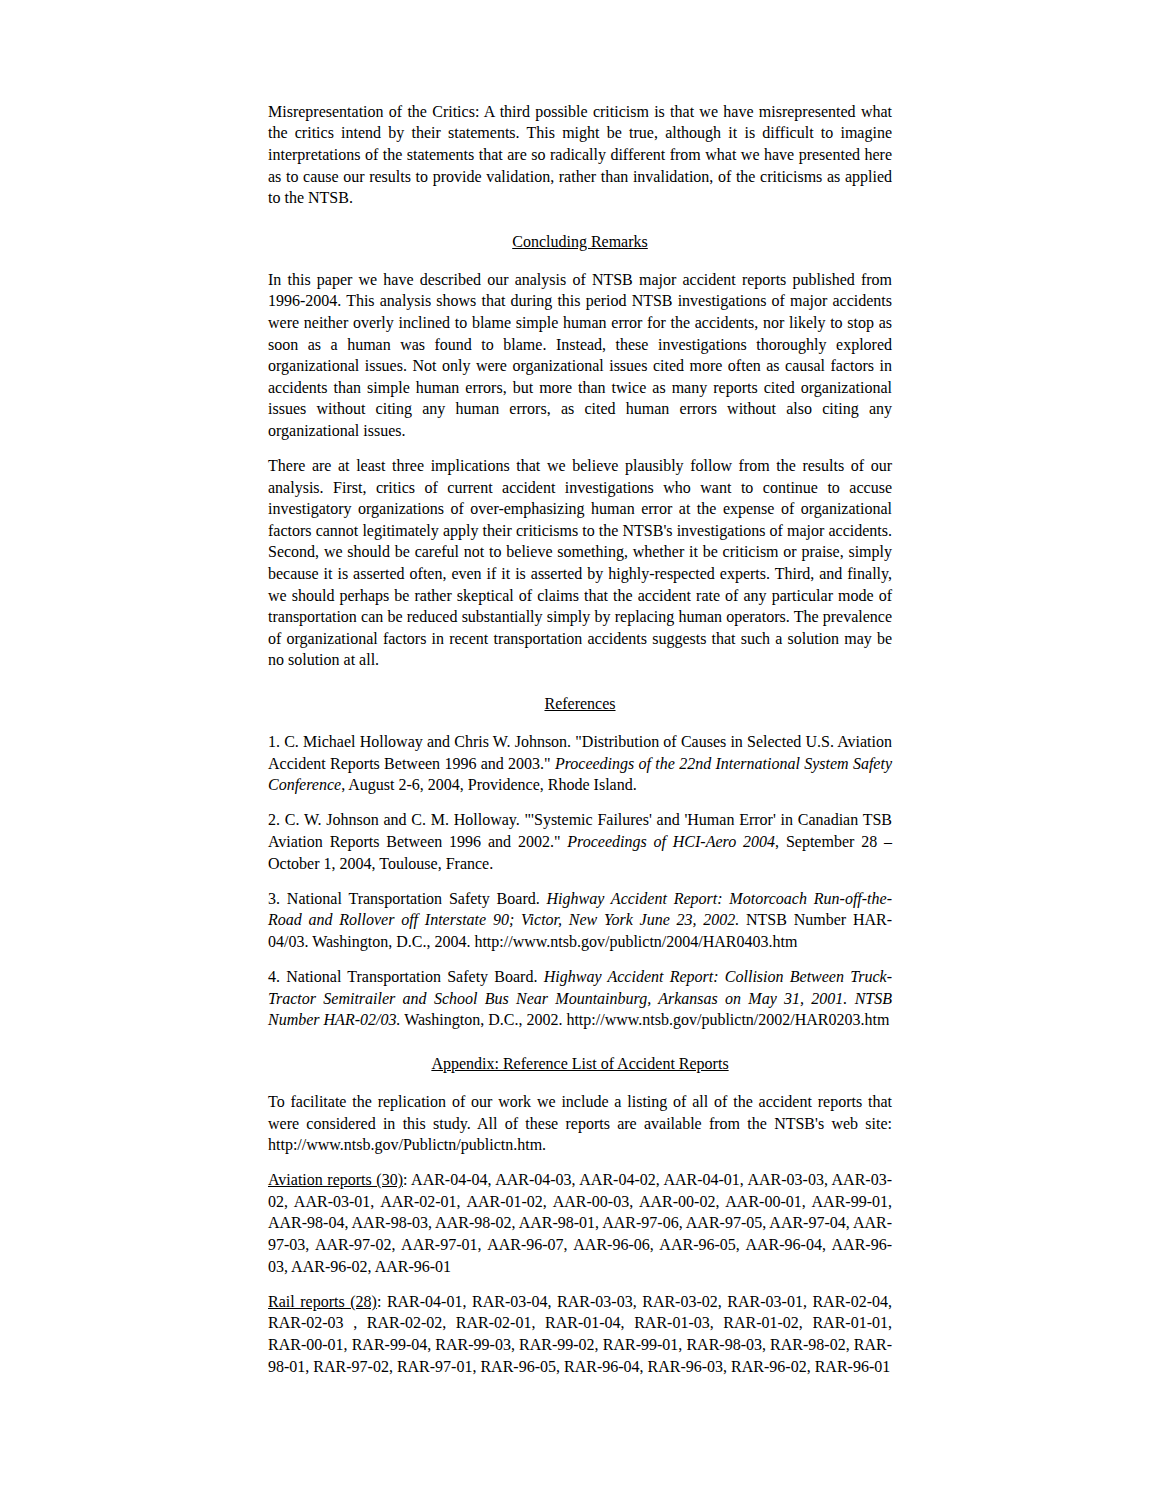Misrepresentation of the Critics: A third possible criticism is that we have misrepresented what the critics intend by their statements. This might be true, although it is difficult to imagine interpretations of the statements that are so radically different from what we have presented here as to cause our results to provide validation, rather than invalidation, of the criticisms as applied to the NTSB.
Concluding Remarks
In this paper we have described our analysis of NTSB major accident reports published from 1996-2004. This analysis shows that during this period NTSB investigations of major accidents were neither overly inclined to blame simple human error for the accidents, nor likely to stop as soon as a human was found to blame. Instead, these investigations thoroughly explored organizational issues. Not only were organizational issues cited more often as causal factors in accidents than simple human errors, but more than twice as many reports cited organizational issues without citing any human errors, as cited human errors without also citing any organizational issues.
There are at least three implications that we believe plausibly follow from the results of our analysis. First, critics of current accident investigations who want to continue to accuse investigatory organizations of over-emphasizing human error at the expense of organizational factors cannot legitimately apply their criticisms to the NTSB's investigations of major accidents. Second, we should be careful not to believe something, whether it be criticism or praise, simply because it is asserted often, even if it is asserted by highly-respected experts. Third, and finally, we should perhaps be rather skeptical of claims that the accident rate of any particular mode of transportation can be reduced substantially simply by replacing human operators. The prevalence of organizational factors in recent transportation accidents suggests that such a solution may be no solution at all.
References
1. C. Michael Holloway and Chris W. Johnson. "Distribution of Causes in Selected U.S. Aviation Accident Reports Between 1996 and 2003." Proceedings of the 22nd International System Safety Conference, August 2-6, 2004, Providence, Rhode Island.
2. C. W. Johnson and C. M. Holloway. "'Systemic Failures' and 'Human Error' in Canadian TSB Aviation Reports Between 1996 and 2002." Proceedings of HCI-Aero 2004, September 28 – October 1, 2004, Toulouse, France.
3. National Transportation Safety Board. Highway Accident Report: Motorcoach Run-off-the-Road and Rollover off Interstate 90; Victor, New York June 23, 2002. NTSB Number HAR-04/03. Washington, D.C., 2004. http://www.ntsb.gov/publictn/2004/HAR0403.htm
4. National Transportation Safety Board. Highway Accident Report: Collision Between Truck-Tractor Semitrailer and School Bus Near Mountainburg, Arkansas on May 31, 2001. NTSB Number HAR-02/03. Washington, D.C., 2002. http://www.ntsb.gov/publictn/2002/HAR0203.htm
Appendix: Reference List of Accident Reports
To facilitate the replication of our work we include a listing of all of the accident reports that were considered in this study. All of these reports are available from the NTSB's web site: http://www.ntsb.gov/Publictn/publictn.htm.
Aviation reports (30): AAR-04-04, AAR-04-03, AAR-04-02, AAR-04-01, AAR-03-03, AAR-03-02, AAR-03-01, AAR-02-01, AAR-01-02, AAR-00-03, AAR-00-02, AAR-00-01, AAR-99-01, AAR-98-04, AAR-98-03, AAR-98-02, AAR-98-01, AAR-97-06, AAR-97-05, AAR-97-04, AAR-97-03, AAR-97-02, AAR-97-01, AAR-96-07, AAR-96-06, AAR-96-05, AAR-96-04, AAR-96-03, AAR-96-02, AAR-96-01
Rail reports (28): RAR-04-01, RAR-03-04, RAR-03-03, RAR-03-02, RAR-03-01, RAR-02-04, RAR-02-03 , RAR-02-02, RAR-02-01, RAR-01-04, RAR-01-03, RAR-01-02, RAR-01-01, RAR-00-01, RAR-99-04, RAR-99-03, RAR-99-02, RAR-99-01, RAR-98-03, RAR-98-02, RAR-98-01, RAR-97-02, RAR-97-01, RAR-96-05, RAR-96-04, RAR-96-03, RAR-96-02, RAR-96-01